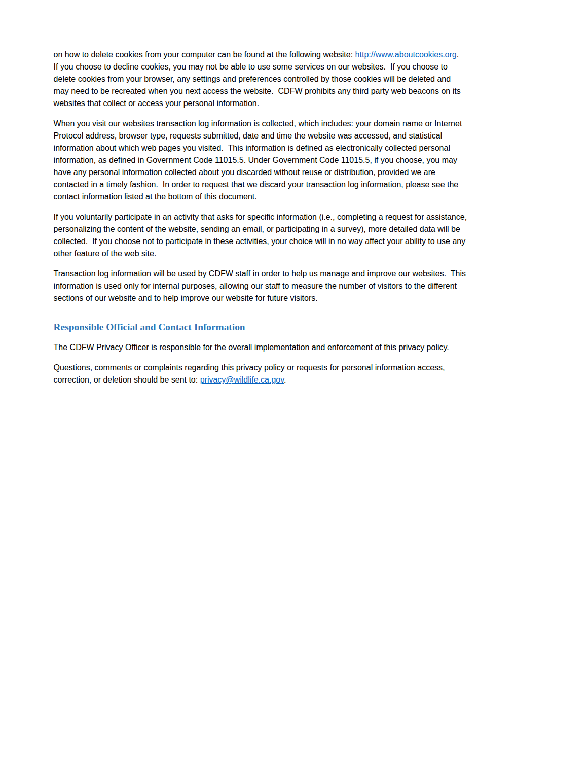on how to delete cookies from your computer can be found at the following website: http://www.aboutcookies.org. If you choose to decline cookies, you may not be able to use some services on our websites. If you choose to delete cookies from your browser, any settings and preferences controlled by those cookies will be deleted and may need to be recreated when you next access the website. CDFW prohibits any third party web beacons on its websites that collect or access your personal information.
When you visit our websites transaction log information is collected, which includes: your domain name or Internet Protocol address, browser type, requests submitted, date and time the website was accessed, and statistical information about which web pages you visited. This information is defined as electronically collected personal information, as defined in Government Code 11015.5. Under Government Code 11015.5, if you choose, you may have any personal information collected about you discarded without reuse or distribution, provided we are contacted in a timely fashion. In order to request that we discard your transaction log information, please see the contact information listed at the bottom of this document.
If you voluntarily participate in an activity that asks for specific information (i.e., completing a request for assistance, personalizing the content of the website, sending an email, or participating in a survey), more detailed data will be collected. If you choose not to participate in these activities, your choice will in no way affect your ability to use any other feature of the web site.
Transaction log information will be used by CDFW staff in order to help us manage and improve our websites. This information is used only for internal purposes, allowing our staff to measure the number of visitors to the different sections of our website and to help improve our website for future visitors.
Responsible Official and Contact Information
The CDFW Privacy Officer is responsible for the overall implementation and enforcement of this privacy policy.
Questions, comments or complaints regarding this privacy policy or requests for personal information access, correction, or deletion should be sent to: privacy@wildlife.ca.gov.